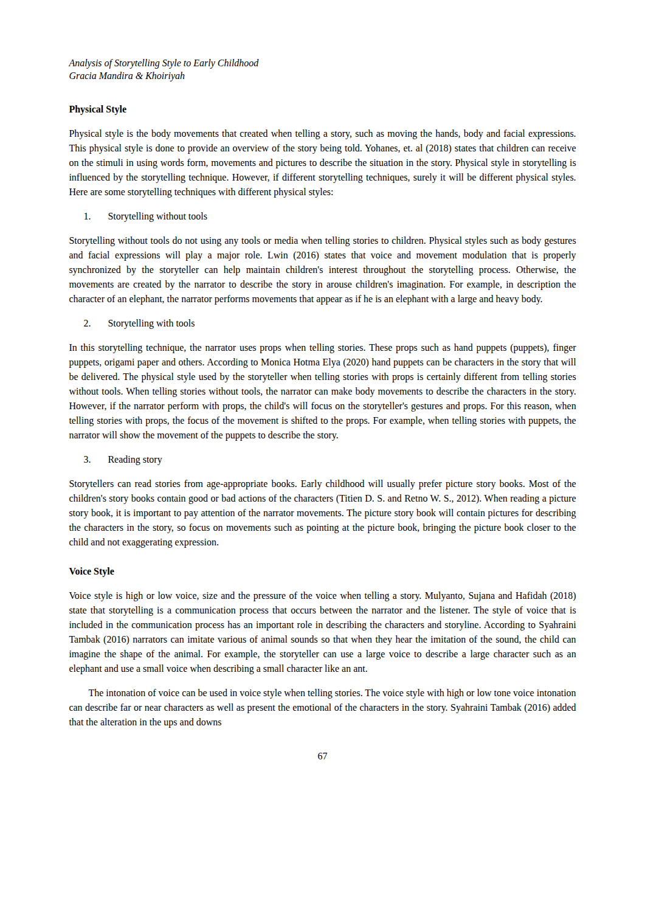Analysis of Storytelling Style to Early Childhood
Gracia Mandira & Khoiriyah
Physical Style
Physical style is the body movements that created when telling a story, such as moving the hands, body and facial expressions. This physical style is done to provide an overview of the story being told. Yohanes, et. al (2018) states that children can receive on the stimuli in using words form, movements and pictures to describe the situation in the story. Physical style in storytelling is influenced by the storytelling technique. However, if different storytelling techniques, surely it will be different physical styles. Here are some storytelling techniques with different physical styles:
Storytelling without tools
Storytelling without tools do not using any tools or media when telling stories to children. Physical styles such as body gestures and facial expressions will play a major role. Lwin (2016) states that voice and movement modulation that is properly synchronized by the storyteller can help maintain children's interest throughout the storytelling process. Otherwise, the movements are created by the narrator to describe the story in arouse children's imagination. For example, in description the character of an elephant, the narrator performs movements that appear as if he is an elephant with a large and heavy body.
Storytelling with tools
In this storytelling technique, the narrator uses props when telling stories. These props such as hand puppets (puppets), finger puppets, origami paper and others. According to Monica Hotma Elya (2020) hand puppets can be characters in the story that will be delivered. The physical style used by the storyteller when telling stories with props is certainly different from telling stories without tools. When telling stories without tools, the narrator can make body movements to describe the characters in the story. However, if the narrator perform with props, the child's will focus on the storyteller's gestures and props. For this reason, when telling stories with props, the focus of the movement is shifted to the props. For example, when telling stories with puppets, the narrator will show the movement of the puppets to describe the story.
Reading story
Storytellers can read stories from age-appropriate books. Early childhood will usually prefer picture story books. Most of the children's story books contain good or bad actions of the characters (Titien D. S. and Retno W. S., 2012). When reading a picture story book, it is important to pay attention of the narrator movements. The picture story book will contain pictures for describing the characters in the story, so focus on movements such as pointing at the picture book, bringing the picture book closer to the child and not exaggerating expression.
Voice Style
Voice style is high or low voice, size and the pressure of the voice when telling a story. Mulyanto, Sujana and Hafidah (2018) state that storytelling is a communication process that occurs between the narrator and the listener. The style of voice that is included in the communication process has an important role in describing the characters and storyline. According to Syahraini Tambak (2016) narrators can imitate various of animal sounds so that when they hear the imitation of the sound, the child can imagine the shape of the animal. For example, the storyteller can use a large voice to describe a large character such as an elephant and use a small voice when describing a small character like an ant.
The intonation of voice can be used in voice style when telling stories. The voice style with high or low tone voice intonation can describe far or near characters as well as present the emotional of the characters in the story. Syahraini Tambak (2016) added that the alteration in the ups and downs
67